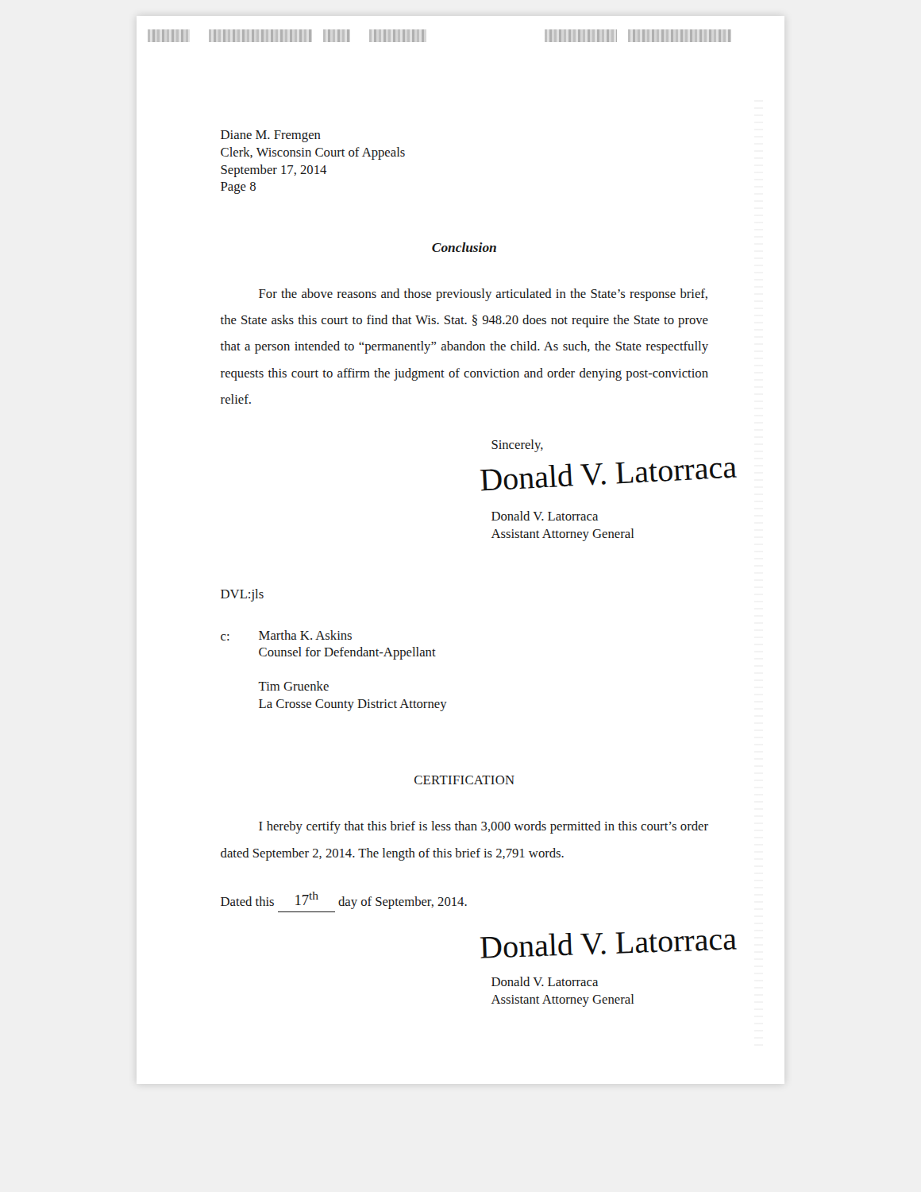Diane M. Fremgen
Clerk, Wisconsin Court of Appeals
September 17, 2014
Page 8
Conclusion
For the above reasons and those previously articulated in the State’s response brief, the State asks this court to find that Wis. Stat. § 948.20 does not require the State to prove that a person intended to “permanently” abandon the child. As such, the State respectfully requests this court to affirm the judgment of conviction and order denying post-conviction relief.
Sincerely,
Donald V. Latorraca
Donald V. Latorraca
Assistant Attorney General
DVL:jls
c:
Martha K. Askins
Counsel for Defendant-Appellant
Tim Gruenke
La Crosse County District Attorney
CERTIFICATION
I hereby certify that this brief is less than 3,000 words permitted in this court’s order dated September 2, 2014. The length of this brief is 2,791 words.
Dated this 17th day of September, 2014.
Donald V. Latorraca
Donald V. Latorraca
Assistant Attorney General